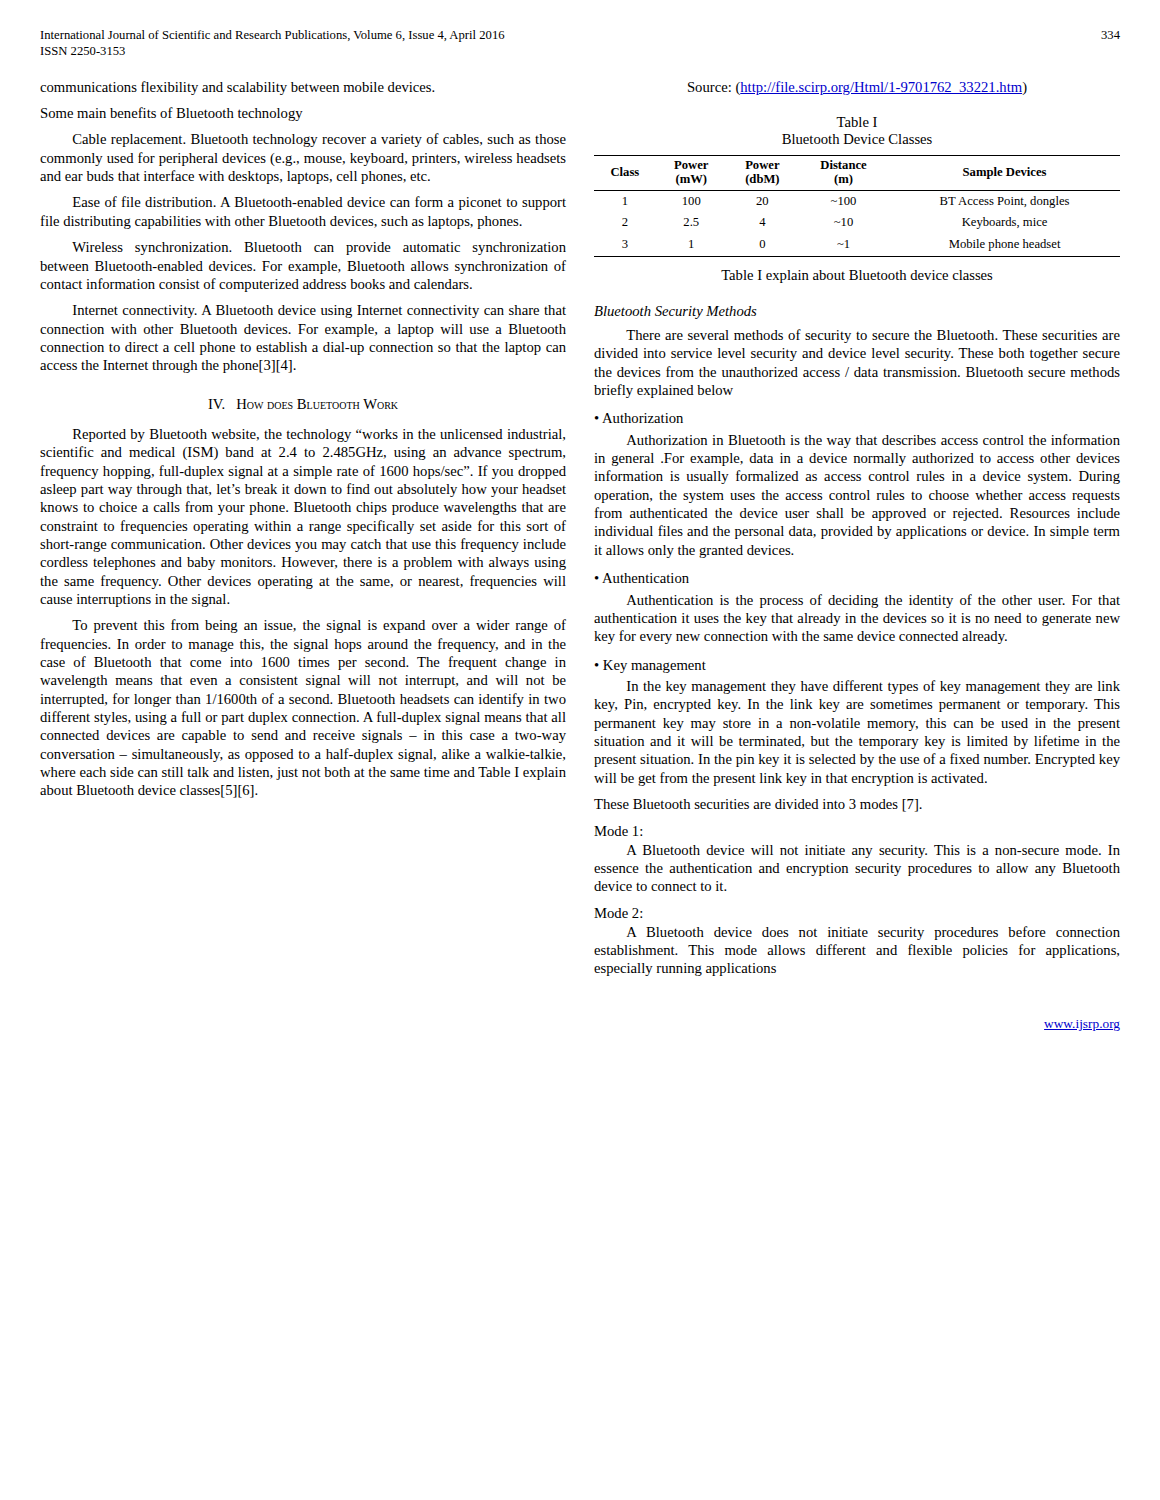International Journal of Scientific and Research Publications, Volume 6, Issue 4, April 2016
ISSN 2250-3153
334
communications flexibility and scalability between mobile devices.
Some main benefits of Bluetooth technology
Cable replacement. Bluetooth technology recover a variety of cables, such as those commonly used for peripheral devices (e.g., mouse, keyboard, printers, wireless headsets and ear buds that interface with desktops, laptops, cell phones, etc.
Ease of file distribution. A Bluetooth-enabled device can form a piconet to support file distributing capabilities with other Bluetooth devices, such as laptops, phones.
Wireless synchronization. Bluetooth can provide automatic synchronization between Bluetooth-enabled devices. For example, Bluetooth allows synchronization of contact information consist of computerized address books and calendars.
Internet connectivity. A Bluetooth device using Internet connectivity can share that connection with other Bluetooth devices. For example, a laptop will use a Bluetooth connection to direct a cell phone to establish a dial-up connection so that the laptop can access the Internet through the phone[3][4].
IV. How does Bluetooth Work
Reported by Bluetooth website, the technology “works in the unlicensed industrial, scientific and medical (ISM) band at 2.4 to 2.485GHz, using an advance spectrum, frequency hopping, full-duplex signal at a simple rate of 1600 hops/sec”. If you dropped asleep part way through that, let’s break it down to find out absolutely how your headset knows to choice a calls from your phone. Bluetooth chips produce wavelengths that are constraint to frequencies operating within a range specifically set aside for this sort of short-range communication. Other devices you may catch that use this frequency include cordless telephones and baby monitors. However, there is a problem with always using the same frequency. Other devices operating at the same, or nearest, frequencies will cause interruptions in the signal.
To prevent this from being an issue, the signal is expand over a wider range of frequencies. In order to manage this, the signal hops around the frequency, and in the case of Bluetooth that come into 1600 times per second. The frequent change in wavelength means that even a consistent signal will not interrupt, and will not be interrupted, for longer than 1/1600th of a second. Bluetooth headsets can identify in two different styles, using a full or part duplex connection. A full-duplex signal means that all connected devices are capable to send and receive signals – in this case a two-way conversation – simultaneously, as opposed to a half-duplex signal, alike a walkie-talkie, where each side can still talk and listen, just not both at the same time and Table I explain about Bluetooth device classes[5][6].
Source: (http://file.scirp.org/Html/1-9701762_33221.htm)
Table I
Bluetooth Device Classes
| Class | Power (mW) | Power (dbM) | Distance (m) | Sample Devices |
| --- | --- | --- | --- | --- |
| 1 | 100 | 20 | ~100 | BT Access Point, dongles |
| 2 | 2.5 | 4 | ~10 | Keyboards, mice |
| 3 | 1 | 0 | ~1 | Mobile phone headset |
Table I explain about Bluetooth device classes
Bluetooth Security Methods
There are several methods of security to secure the Bluetooth. These securities are divided into service level security and device level security. These both together secure the devices from the unauthorized access / data transmission. Bluetooth secure methods briefly explained below
• Authorization
Authorization in Bluetooth is the way that describes access control the information in general .For example, data in a device normally authorized to access other devices information is usually formalized as access control rules in a device system. During operation, the system uses the access control rules to choose whether access requests from authenticated the device user shall be approved or rejected. Resources include individual files and the personal data, provided by applications or device. In simple term it allows only the granted devices.
• Authentication
Authentication is the process of deciding the identity of the other user. For that authentication it uses the key that already in the devices so it is no need to generate new key for every new connection with the same device connected already.
• Key management
In the key management they have different types of key management they are link key, Pin, encrypted key. In the link key are sometimes permanent or temporary. This permanent key may store in a non-volatile memory, this can be used in the present situation and it will be terminated, but the temporary key is limited by lifetime in the present situation. In the pin key it is selected by the use of a fixed number. Encrypted key will be get from the present link key in that encryption is activated.
These Bluetooth securities are divided into 3 modes [7].
Mode 1:
A Bluetooth device will not initiate any security. This is a non-secure mode. In essence the authentication and encryption security procedures to allow any Bluetooth device to connect to it.
Mode 2:
A Bluetooth device does not initiate security procedures before connection establishment. This mode allows different and flexible policies for applications, especially running applications
www.ijsrp.org